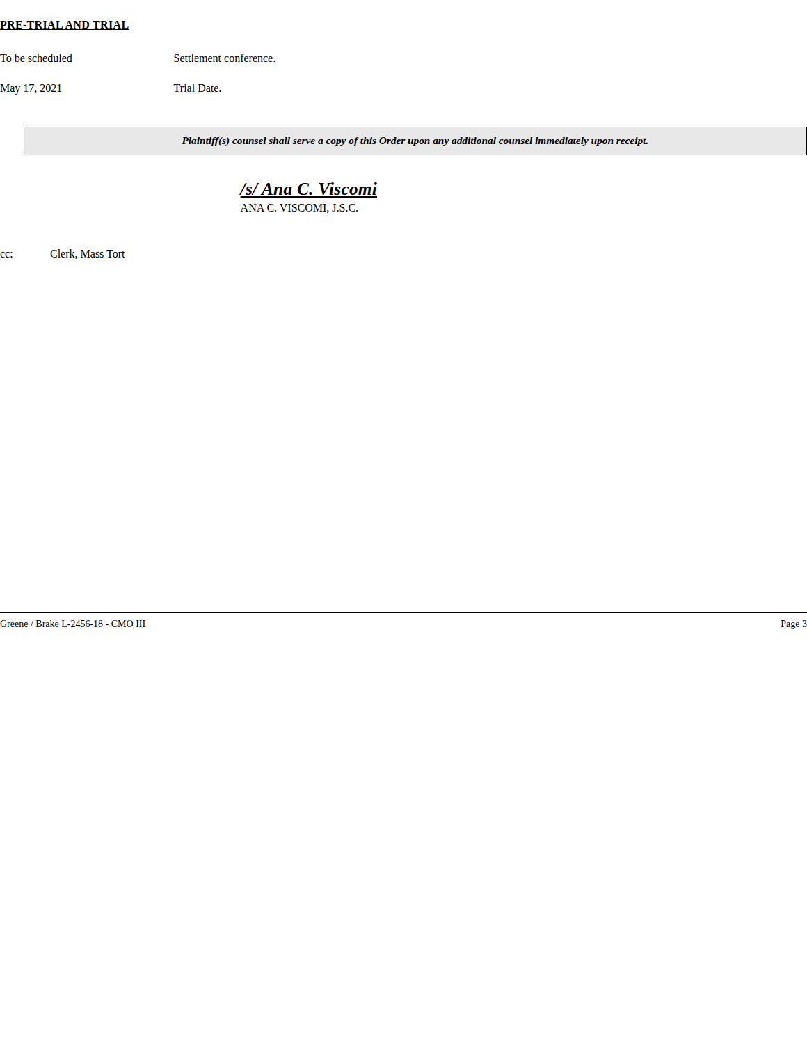PRE-TRIAL AND TRIAL
| To be scheduled | Settlement conference. |
| May 17, 2021 | Trial Date. |
Plaintiff(s) counsel shall serve a copy of this Order upon any additional counsel immediately upon receipt.
/s/ Ana C. Viscomi
ANA C. VISCOMI, J.S.C.
| cc: | Clerk, Mass Tort |
| Greene / Brake L-2456-18 - CMO III | Page 3 |